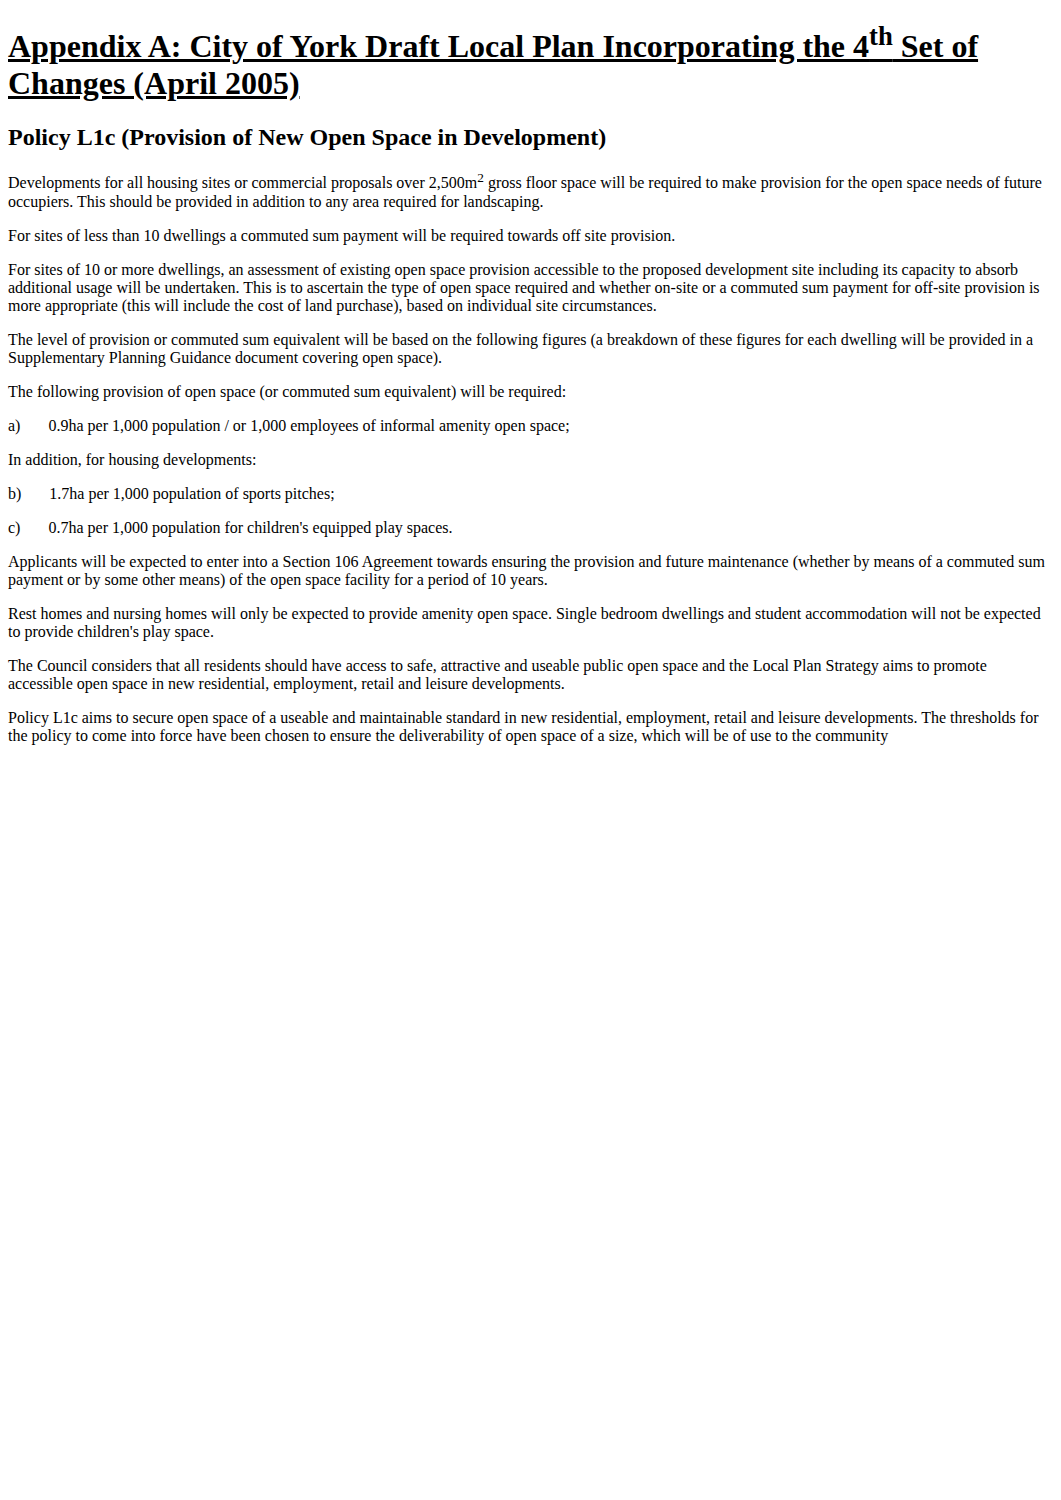Appendix A: City of York Draft Local Plan Incorporating the 4th Set of Changes (April 2005)
Policy L1c (Provision of New Open Space in Development)
Developments for all housing sites or commercial proposals over 2,500m2 gross floor space will be required to make provision for the open space needs of future occupiers. This should be provided in addition to any area required for landscaping.
For sites of less than 10 dwellings a commuted sum payment will be required towards off site provision.
For sites of 10 or more dwellings, an assessment of existing open space provision accessible to the proposed development site including its capacity to absorb additional usage will be undertaken. This is to ascertain the type of open space required and whether on-site or a commuted sum payment for off-site provision is more appropriate (this will include the cost of land purchase), based on individual site circumstances.
The level of provision or commuted sum equivalent will be based on the following figures (a breakdown of these figures for each dwelling will be provided in a Supplementary Planning Guidance document covering open space).
The following provision of open space (or commuted sum equivalent) will be required:
a) 0.9ha per 1,000 population / or 1,000 employees of informal amenity open space;
In addition, for housing developments:
b) 1.7ha per 1,000 population of sports pitches;
c) 0.7ha per 1,000 population for children's equipped play spaces.
Applicants will be expected to enter into a Section 106 Agreement towards ensuring the provision and future maintenance (whether by means of a commuted sum payment or by some other means) of the open space facility for a period of 10 years.
Rest homes and nursing homes will only be expected to provide amenity open space. Single bedroom dwellings and student accommodation will not be expected to provide children's play space.
The Council considers that all residents should have access to safe, attractive and useable public open space and the Local Plan Strategy aims to promote accessible open space in new residential, employment, retail and leisure developments.
Policy L1c aims to secure open space of a useable and maintainable standard in new residential, employment, retail and leisure developments. The thresholds for the policy to come into force have been chosen to ensure the deliverability of open space of a size, which will be of use to the community